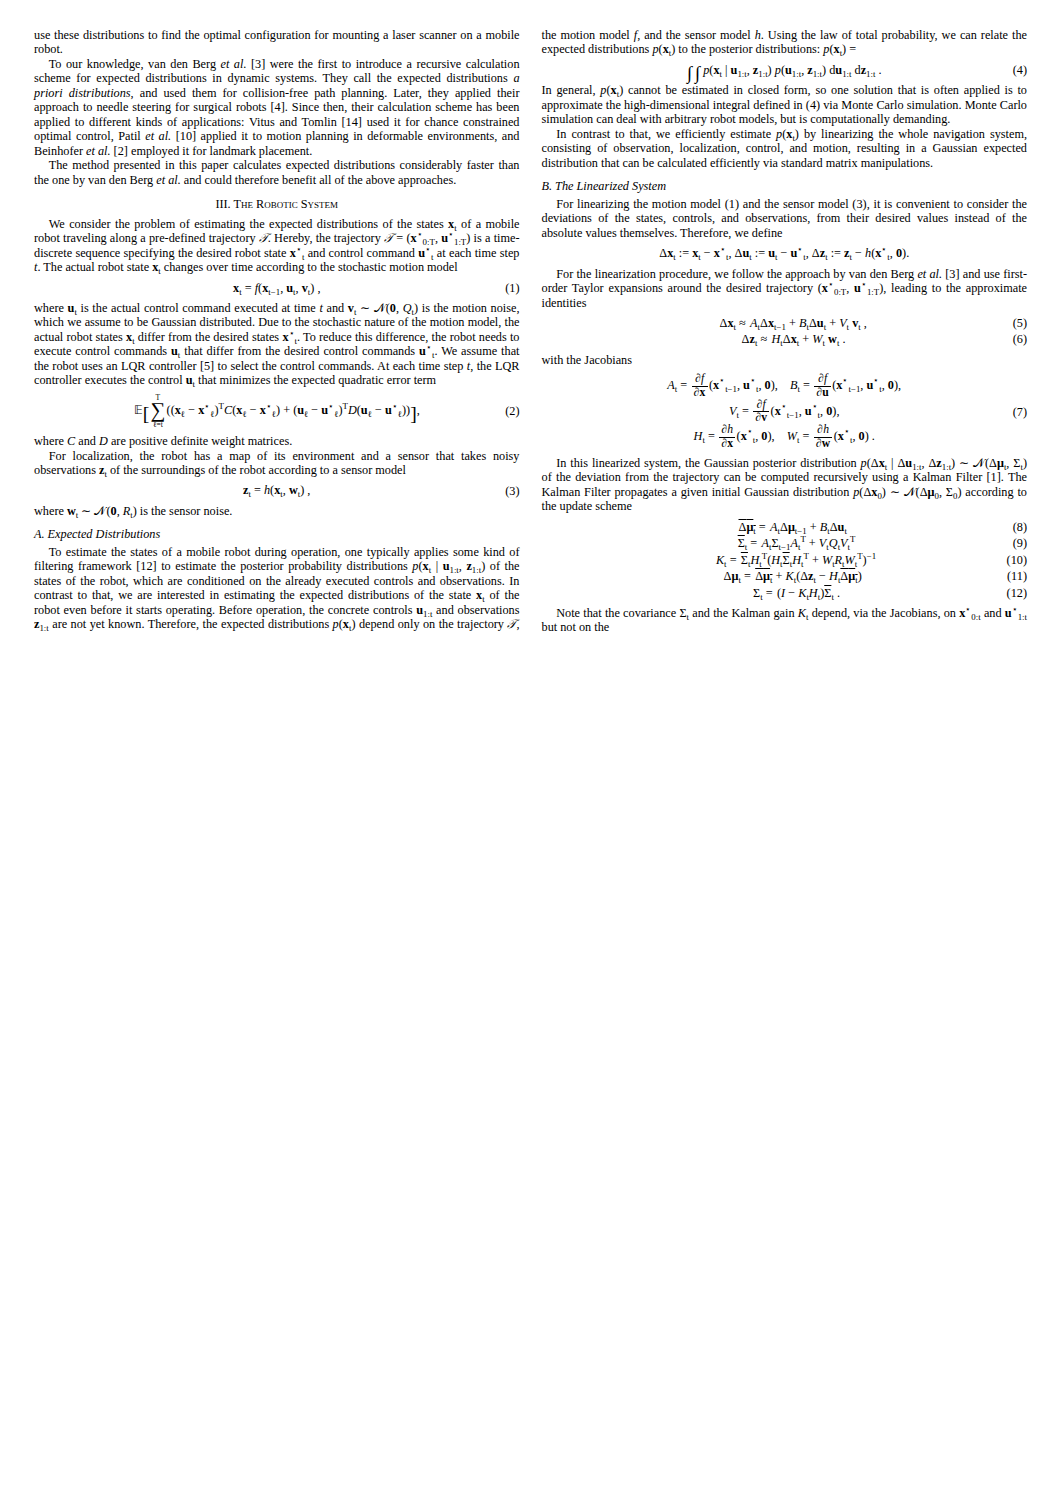use these distributions to find the optimal configuration for mounting a laser scanner on a mobile robot.
To our knowledge, van den Berg et al. [3] were the first to introduce a recursive calculation scheme for expected distributions in dynamic systems. They call the expected distributions a priori distributions, and used them for collision-free path planning. Later, they applied their approach to needle steering for surgical robots [4]. Since then, their calculation scheme has been applied to different kinds of applications: Vitus and Tomlin [14] used it for chance constrained optimal control, Patil et al. [10] applied it to motion planning in deformable environments, and Beinhofer et al. [2] employed it for landmark placement.
The method presented in this paper calculates expected distributions considerably faster than the one by van den Berg et al. and could therefore benefit all of the above approaches.
III. The Robotic System
We consider the problem of estimating the expected distributions of the states xt of a mobile robot traveling along a pre-defined trajectory 𝒯. Hereby, the trajectory 𝒯 = (x⋆0:T, u⋆1:T) is a time-discrete sequence specifying the desired robot state x⋆t and control command u⋆t at each time step t. The actual robot state xt changes over time according to the stochastic motion model
xt = f(xt−1, ut, vt) , (1)
where ut is the actual control command executed at time t and vt ∼ 𝒩(0, Qt) is the motion noise, which we assume to be Gaussian distributed. Due to the stochastic nature of the motion model, the actual robot states xt differ from the desired states x⋆t. To reduce this difference, the robot needs to execute control commands ut that differ from the desired control commands u⋆t. We assume that the robot uses an LQR controller [5] to select the control commands. At each time step t, the LQR controller executes the control ut that minimizes the expected quadratic error term
𝔼[T∑ℓ=t((xℓ − x⋆ℓ)TC(xℓ − x⋆ℓ) + (uℓ − u⋆ℓ)TD(uℓ − u⋆ℓ))], (2)
where C and D are positive definite weight matrices.
For localization, the robot has a map of its environment and a sensor that takes noisy observations zt of the surroundings of the robot according to a sensor model
zt = h(xt, wt) , (3)
where wt ∼ 𝒩(0, Rt) is the sensor noise.
A. Expected Distributions
To estimate the states of a mobile robot during operation, one typically applies some kind of filtering framework [12] to estimate the posterior probability distributions p(xt | u1:t, z1:t) of the states of the robot, which are conditioned on the already executed controls and observations. In contrast to that, we are interested in estimating the expected distributions of the state xt of the robot even before it starts operating. Before operation, the concrete controls u1:t and observations z1:t are not yet known. Therefore, the expected distributions p(xt) depend only on the trajectory 𝒯, the motion model f, and the sensor model h. Using the law of total probability, we can relate the expected distributions p(xt) to the posterior distributions: p(xt) =
∫ ∫ p(xt | u1:t, z1:t) p(u1:t, z1:t) du1:t dz1:t . (4)
In general, p(xt) cannot be estimated in closed form, so one solution that is often applied is to approximate the high-dimensional integral defined in (4) via Monte Carlo simulation. Monte Carlo simulation can deal with arbitrary robot models, but is computationally demanding.
In contrast to that, we efficiently estimate p(xt) by linearizing the whole navigation system, consisting of observation, localization, control, and motion, resulting in a Gaussian expected distribution that can be calculated efficiently via standard matrix manipulations.
B. The Linearized System
For linearizing the motion model (1) and the sensor model (3), it is convenient to consider the deviations of the states, controls, and observations, from their desired values instead of the absolute values themselves. Therefore, we define
Δxt := xt − x⋆t, Δut := ut − u⋆t, Δzt := zt − h(x⋆t, 0).
For the linearization procedure, we follow the approach by van den Berg et al. [3] and use first-order Taylor expansions around the desired trajectory (x⋆0:T, u⋆1:T), leading to the approximate identities
Δxt ≈ AtΔxt−1 + BtΔut + Vt vt , (5)
Δzt ≈ HtΔxt + Wt wt . (6)
with the Jacobians
At = ∂f∂x(x⋆t−1, u⋆t, 0), Bt = ∂f∂u(x⋆t−1, u⋆t, 0),
Vt = ∂f∂v(x⋆t−1, u⋆t, 0),
Ht = ∂h∂x(x⋆t, 0), Wt = ∂h∂w(x⋆t, 0) . (7)
In this linearized system, the Gaussian posterior distribution p(Δxt | Δu1:t, Δz1:t) ∼ 𝒩(Δμt, Σt) of the deviation from the trajectory can be computed recursively using a Kalman Filter [1]. The Kalman Filter propagates a given initial Gaussian distribution p(Δx0) ∼ 𝒩(Δμ0, Σ0) according to the update scheme
Δμt = AtΔμt−1 + BtΔut (8)
Σt = AtΣt−1AtT + VtQtVtT (9)
Kt = ΣtHtT(HtΣtHtT + WtRtWtT)−1 (10)
Δμt = Δμt + Kt(Δzt − HtΔμt) (11)
Σt = (I − KtHt)Σt . (12)
Note that the covariance Σt and the Kalman gain Kt depend, via the Jacobians, on x⋆0:t and u⋆1:t but not on the